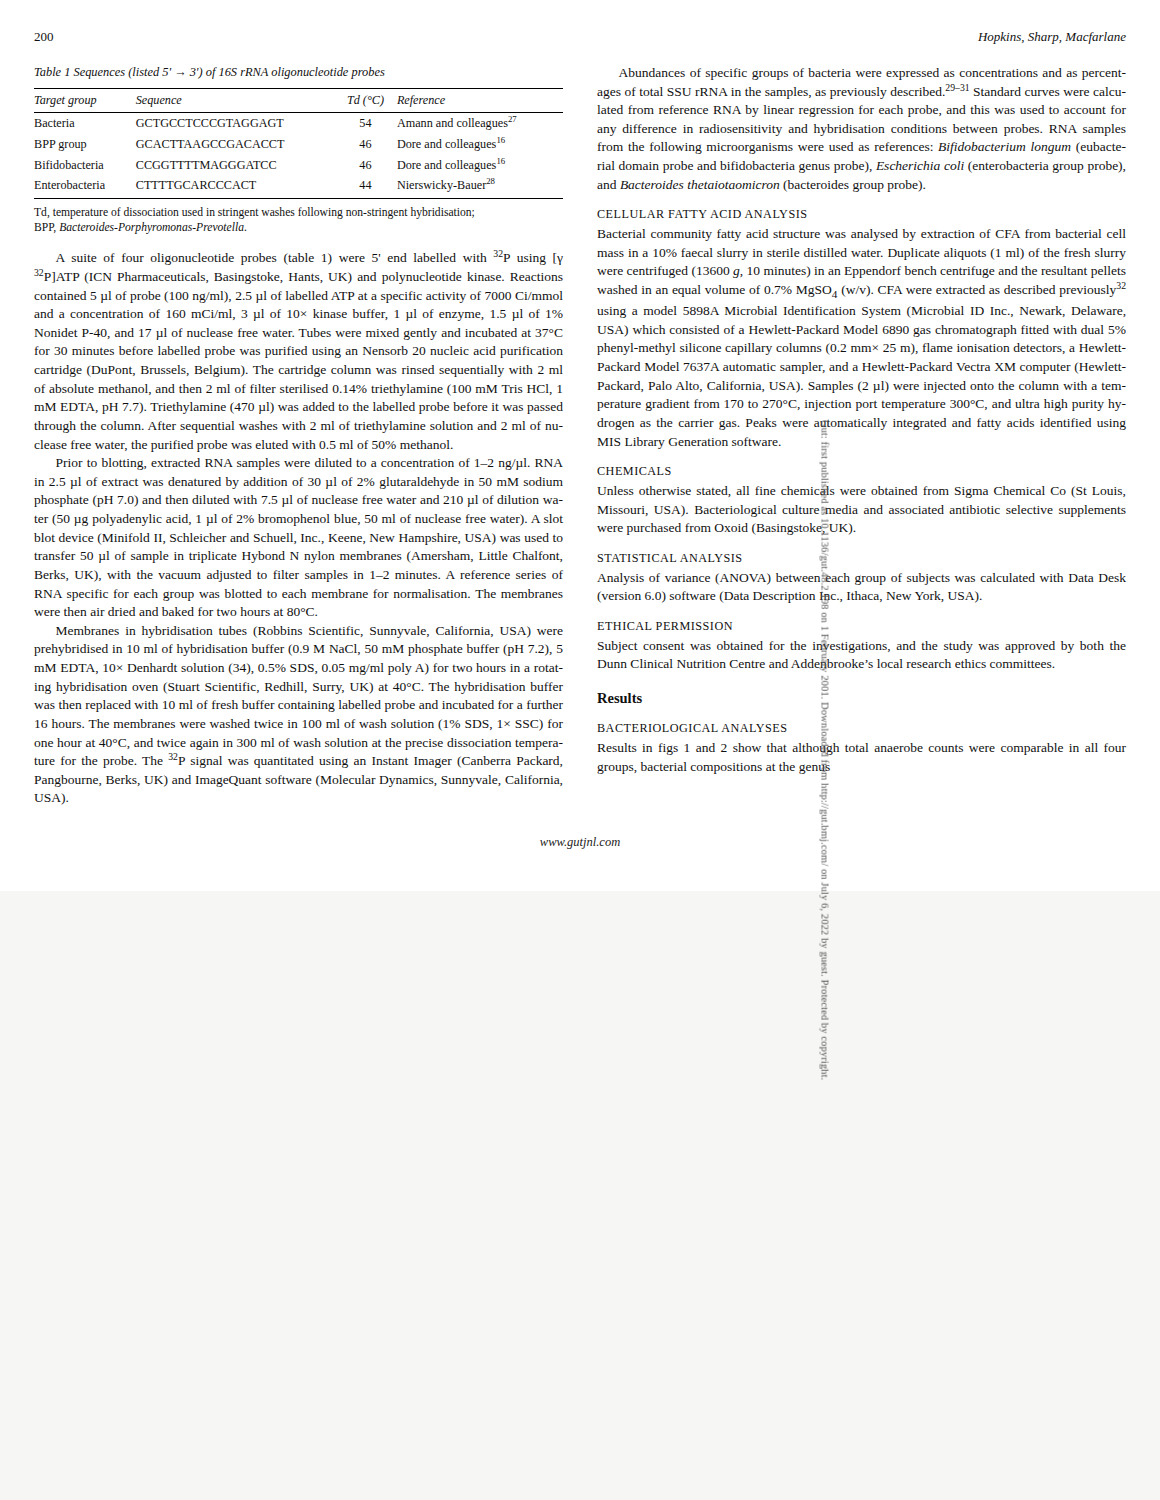Gut: first published as 10.1136/gut.48.2.198 on 1 February 2001. Downloaded from http://gut.bmj.com/ on July 6, 2022 by guest. Protected by copyright.
200
Hopkins, Sharp, Macfarlane
Table 1 Sequences (listed 5' → 3') of 16S rRNA oligonucleotide probes
| Target group | Sequence | Td (°C) | Reference |
| --- | --- | --- | --- |
| Bacteria | GCTGCCTCCCGTAGGAGT | 54 | Amann and colleagues 27 |
| BPP group | GCACTTAAGCCGACACCT | 46 | Dore and colleagues 16 |
| Bifidobacteria | CCGGTTTTMAGGGATCC | 46 | Dore and colleagues 16 |
| Enterobacteria | CTTTTGCARCCCACT | 44 | Nierswicky-Bauer 28 |
Td, temperature of dissociation used in stringent washes following non-stringent hybridisation;
BPP, Bacteroides-Porphyromonas-Prevotella.
A suite of four oligonucleotide probes (table 1) were 5' end labelled with 32P using [γ 32P]ATP (ICN Pharmaceuticals, Basingstoke, Hants, UK) and polynucleotide kinase. Reactions contained 5 µl of probe (100 ng/ml), 2.5 µl of labelled ATP at a specific activity of 7000 Ci/mmol and a concentration of 160 mCi/ml, 3 µl of 10× kinase buffer, 1 µl of enzyme, 1.5 µl of 1% Nonidet P-40, and 17 µl of nuclease free water. Tubes were mixed gently and incubated at 37°C for 30 minutes before labelled probe was purified using an Nensorb 20 nucleic acid purification cartridge (DuPont, Brussels, Belgium). The cartridge column was rinsed sequentially with 2 ml of absolute methanol, and then 2 ml of filter sterilised 0.14% triethylamine (100 mM Tris HCl, 1 mM EDTA, pH 7.7). Triethylamine (470 µl) was added to the labelled probe before it was passed through the column. After sequential washes with 2 ml of triethylamine solution and 2 ml of nuclease free water, the purified probe was eluted with 0.5 ml of 50% methanol.
Prior to blotting, extracted RNA samples were diluted to a concentration of 1–2 ng/µl. RNA in 2.5 µl of extract was denatured by addition of 30 µl of 2% glutaraldehyde in 50 mM sodium phosphate (pH 7.0) and then diluted with 7.5 µl of nuclease free water and 210 µl of dilution water (50 µg polyadenylic acid, 1 µl of 2% bromophenol blue, 50 ml of nuclease free water). A slot blot device (Minifold II, Schleicher and Schuell, Inc., Keene, New Hampshire, USA) was used to transfer 50 µl of sample in triplicate Hybond N nylon membranes (Amersham, Little Chalfont, Berks, UK), with the vacuum adjusted to filter samples in 1–2 minutes. A reference series of RNA specific for each group was blotted to each membrane for normalisation. The membranes were then air dried and baked for two hours at 80°C.
Membranes in hybridisation tubes (Robbins Scientific, Sunnyvale, California, USA) were prehybridised in 10 ml of hybridisation buffer (0.9 M NaCl, 50 mM phosphate buffer (pH 7.2), 5 mM EDTA, 10× Denhardt solution (34), 0.5% SDS, 0.05 mg/ml poly A) for two hours in a rotating hybridisation oven (Stuart Scientific, Redhill, Surry, UK) at 40°C. The hybridisation buffer was then replaced with 10 ml of fresh buffer containing labelled probe and incubated for a further 16 hours. The membranes were washed twice in 100 ml of wash solution (1% SDS, 1× SSC) for one hour at 40°C, and twice again in 300 ml of wash solution at the precise dissociation temperature for the probe. The 32P signal was quantitated using an Instant Imager (Canberra Packard, Pangbourne, Berks, UK) and ImageQuant software (Molecular Dynamics, Sunnyvale, California, USA).
Abundances of specific groups of bacteria were expressed as concentrations and as percentages of total SSU rRNA in the samples, as previously described.29–31 Standard curves were calculated from reference RNA by linear regression for each probe, and this was used to account for any difference in radiosensitivity and hybridisation conditions between probes. RNA samples from the following microorganisms were used as references: Bifidobacterium longum (eubacterial domain probe and bifidobacteria genus probe), Escherichia coli (enterobacteria group probe), and Bacteroides thetaiotaomicron (bacteroides group probe).
Cellular fatty acid analysis
Bacterial community fatty acid structure was analysed by extraction of CFA from bacterial cell mass in a 10% faecal slurry in sterile distilled water. Duplicate aliquots (1 ml) of the fresh slurry were centrifuged (13600 g, 10 minutes) in an Eppendorf bench centrifuge and the resultant pellets washed in an equal volume of 0.7% MgSO4 (w/v). CFA were extracted as described previously32 using a model 5898A Microbial Identification System (Microbial ID Inc., Newark, Delaware, USA) which consisted of a Hewlett-Packard Model 6890 gas chromatograph fitted with dual 5% phenyl-methyl silicone capillary columns (0.2 mm× 25 m), flame ionisation detectors, a Hewlett-Packard Model 7637A automatic sampler, and a Hewlett-Packard Vectra XM computer (Hewlett-Packard, Palo Alto, California, USA). Samples (2 µl) were injected onto the column with a temperature gradient from 170 to 270°C, injection port temperature 300°C, and ultra high purity hydrogen as the carrier gas. Peaks were automatically integrated and fatty acids identified using MIS Library Generation software.
Chemicals
Unless otherwise stated, all fine chemicals were obtained from Sigma Chemical Co (St Louis, Missouri, USA). Bacteriological culture media and associated antibiotic selective supplements were purchased from Oxoid (Basingstoke, UK).
Statistical analysis
Analysis of variance (ANOVA) between each group of subjects was calculated with Data Desk (version 6.0) software (Data Description Inc., Ithaca, New York, USA).
Ethical permission
Subject consent was obtained for the investigations, and the study was approved by both the Dunn Clinical Nutrition Centre and Addenbrooke’s local research ethics committees.
Results
Bacteriological analyses
Results in figs 1 and 2 show that although total anaerobe counts were comparable in all four groups, bacterial compositions at the genus
www.gutjnl.com